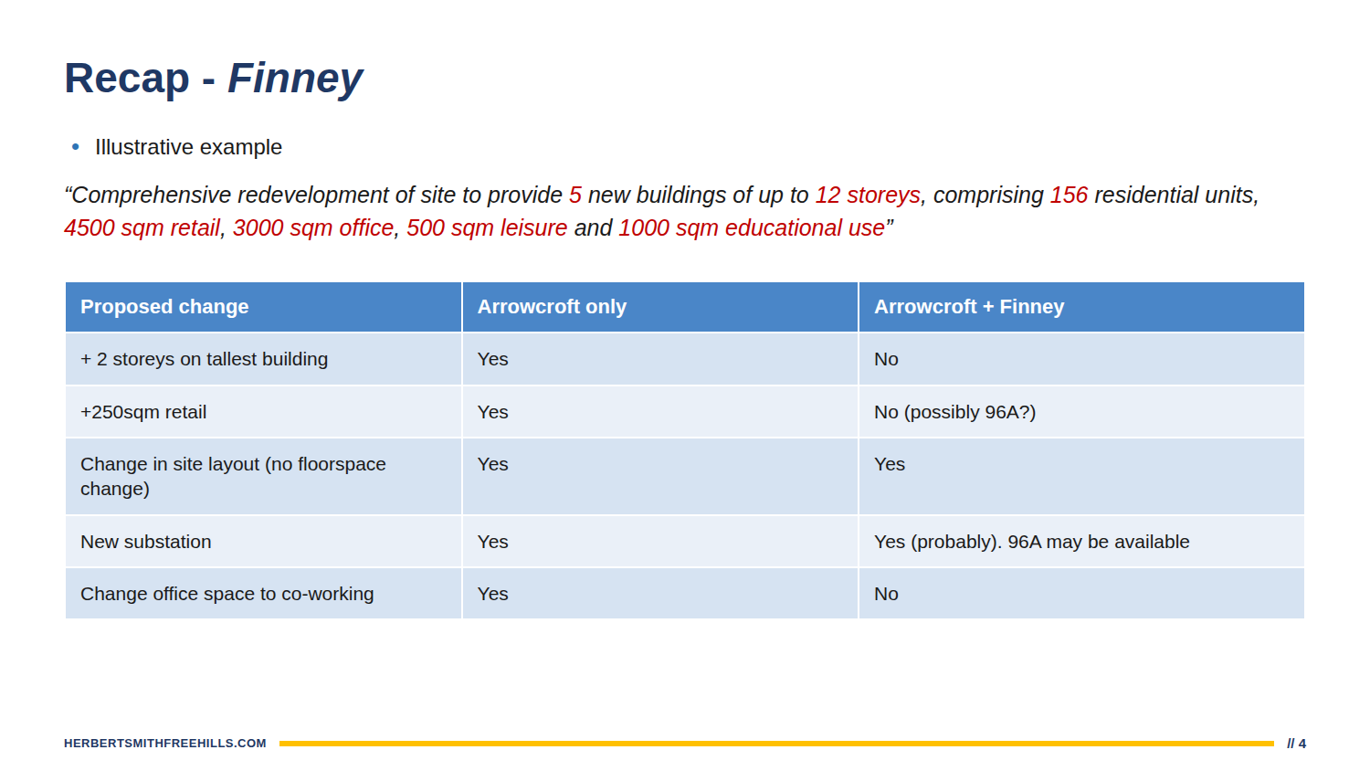Recap - Finney
Illustrative example
“Comprehensive redevelopment of site to provide 5 new buildings of up to 12 storeys, comprising 156 residential units, 4500 sqm retail, 3000 sqm office, 500 sqm leisure and 1000 sqm educational use”
| Proposed change | Arrowcroft only | Arrowcroft + Finney |
| --- | --- | --- |
| + 2 storeys on tallest building | Yes | No |
| +250sqm retail | Yes | No (possibly 96A?) |
| Change in site layout (no floorspace change) | Yes | Yes |
| New substation | Yes | Yes (probably). 96A may be available |
| Change office space to co-working | Yes | No |
HERBERTSMITHFREEHILLS.COM // 4